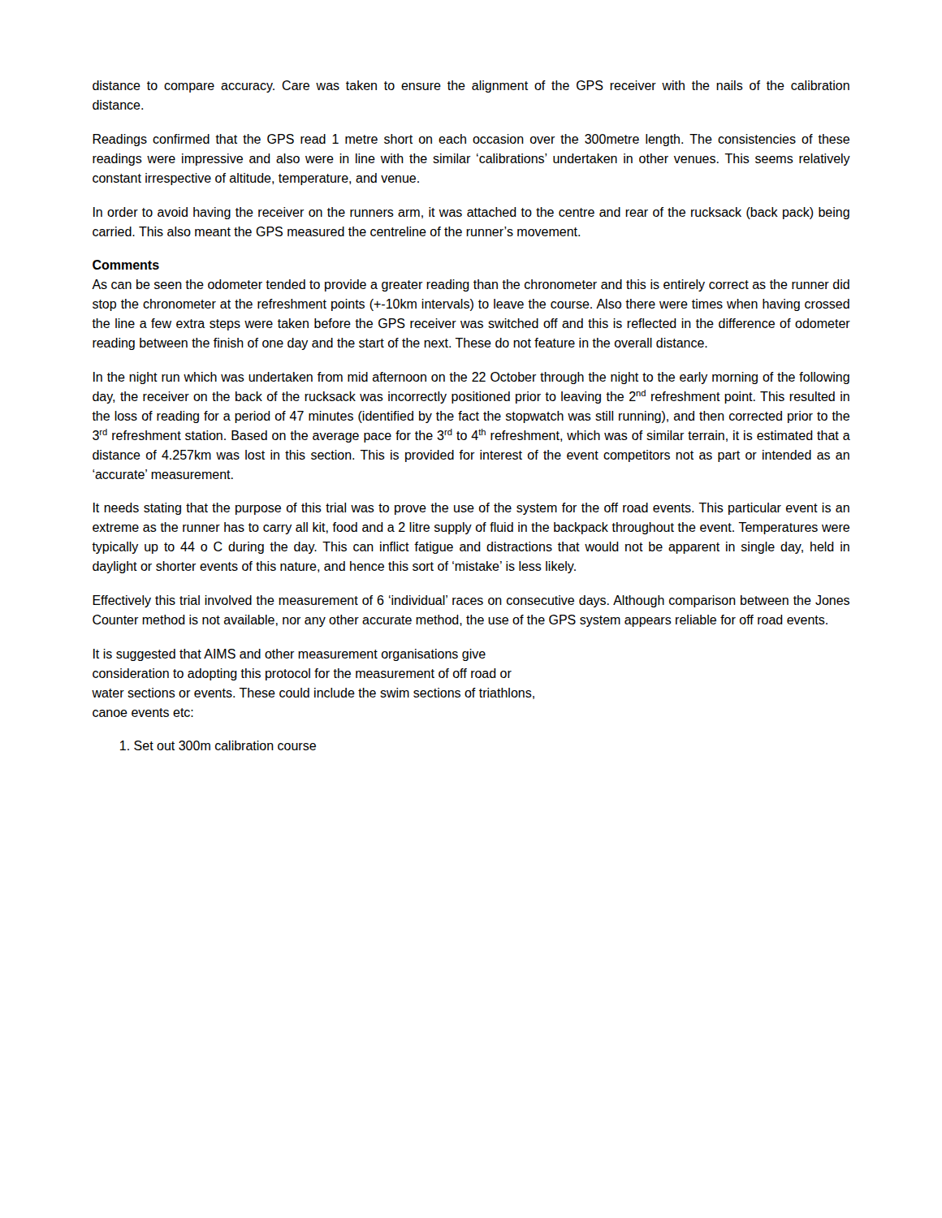distance to compare accuracy. Care was taken to ensure the alignment of the GPS receiver with the nails of the calibration distance.
Readings confirmed that the GPS read 1 metre short on each occasion over the 300metre length. The consistencies of these readings were impressive and also were in line with the similar ‘calibrations’ undertaken in other venues. This seems relatively constant irrespective of altitude, temperature, and venue.
In order to avoid having the receiver on the runners arm, it was attached to the centre and rear of the rucksack (back pack) being carried. This also meant the GPS measured the centreline of the runner’s movement.
Comments
As can be seen the odometer tended to provide a greater reading than the chronometer and this is entirely correct as the runner did stop the chronometer at the refreshment points (+-10km intervals) to leave the course. Also there were times when having crossed the line a few extra steps were taken before the GPS receiver was switched off and this is reflected in the difference of odometer reading between the finish of one day and the start of the next. These do not feature in the overall distance.
In the night run which was undertaken from mid afternoon on the 22 October through the night to the early morning of the following day, the receiver on the back of the rucksack was incorrectly positioned prior to leaving the 2nd refreshment point. This resulted in the loss of reading for a period of 47 minutes (identified by the fact the stopwatch was still running), and then corrected prior to the 3rd refreshment station. Based on the average pace for the 3rd to 4th refreshment, which was of similar terrain, it is estimated that a distance of 4.257km was lost in this section. This is provided for interest of the event competitors not as part or intended as an ‘accurate’ measurement.
It needs stating that the purpose of this trial was to prove the use of the system for the off road events. This particular event is an extreme as the runner has to carry all kit, food and a 2 litre supply of fluid in the backpack throughout the event. Temperatures were typically up to 44 o C during the day. This can inflict fatigue and distractions that would not be apparent in single day, held in daylight or shorter events of this nature, and hence this sort of ‘mistake’ is less likely.
Effectively this trial involved the measurement of 6 ‘individual’ races on consecutive days. Although comparison between the Jones Counter method is not available, nor any other accurate method, the use of the GPS system appears reliable for off road events.
It is suggested that AIMS and other measurement organisations give
consideration to adopting this protocol for the measurement of off road or
water sections or events. These could include the swim sections of triathlons,
canoe events etc:
Set out 300m calibration course